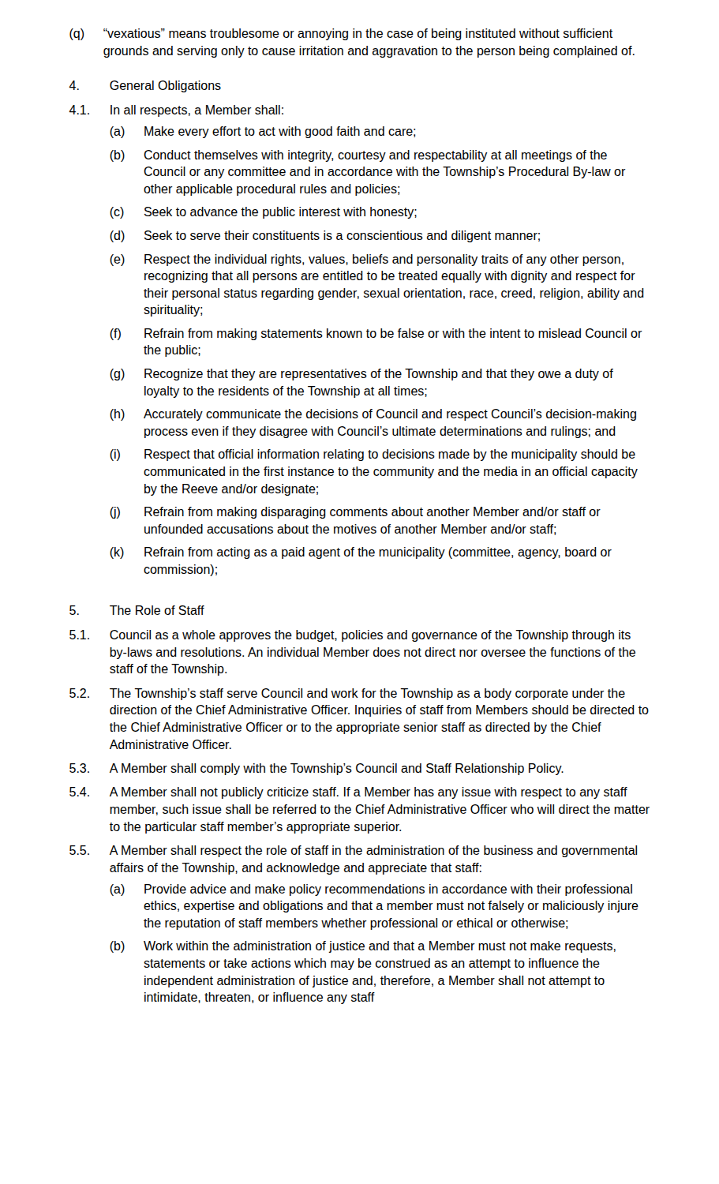(q) “vexatious” means troublesome or annoying in the case of being instituted without sufficient grounds and serving only to cause irritation and aggravation to the person being complained of.
4. General Obligations
4.1. In all respects, a Member shall:
(a) Make every effort to act with good faith and care;
(b) Conduct themselves with integrity, courtesy and respectability at all meetings of the Council or any committee and in accordance with the Township’s Procedural By-law or other applicable procedural rules and policies;
(c) Seek to advance the public interest with honesty;
(d) Seek to serve their constituents is a conscientious and diligent manner;
(e) Respect the individual rights, values, beliefs and personality traits of any other person, recognizing that all persons are entitled to be treated equally with dignity and respect for their personal status regarding gender, sexual orientation, race, creed, religion, ability and spirituality;
(f) Refrain from making statements known to be false or with the intent to mislead Council or the public;
(g) Recognize that they are representatives of the Township and that they owe a duty of loyalty to the residents of the Township at all times;
(h) Accurately communicate the decisions of Council and respect Council’s decision-making process even if they disagree with Council’s ultimate determinations and rulings; and
(i) Respect that official information relating to decisions made by the municipality should be communicated in the first instance to the community and the media in an official capacity by the Reeve and/or designate;
(j) Refrain from making disparaging comments about another Member and/or staff or unfounded accusations about the motives of another Member and/or staff;
(k) Refrain from acting as a paid agent of the municipality (committee, agency, board or commission);
5. The Role of Staff
5.1. Council as a whole approves the budget, policies and governance of the Township through its by-laws and resolutions. An individual Member does not direct nor oversee the functions of the staff of the Township.
5.2. The Township’s staff serve Council and work for the Township as a body corporate under the direction of the Chief Administrative Officer. Inquiries of staff from Members should be directed to the Chief Administrative Officer or to the appropriate senior staff as directed by the Chief Administrative Officer.
5.3. A Member shall comply with the Township’s Council and Staff Relationship Policy.
5.4. A Member shall not publicly criticize staff. If a Member has any issue with respect to any staff member, such issue shall be referred to the Chief Administrative Officer who will direct the matter to the particular staff member’s appropriate superior.
5.5. A Member shall respect the role of staff in the administration of the business and governmental affairs of the Township, and acknowledge and appreciate that staff:
(a) Provide advice and make policy recommendations in accordance with their professional ethics, expertise and obligations and that a member must not falsely or maliciously injure the reputation of staff members whether professional or ethical or otherwise;
(b) Work within the administration of justice and that a Member must not make requests, statements or take actions which may be construed as an attempt to influence the independent administration of justice and, therefore, a Member shall not attempt to intimidate, threaten, or influence any staff